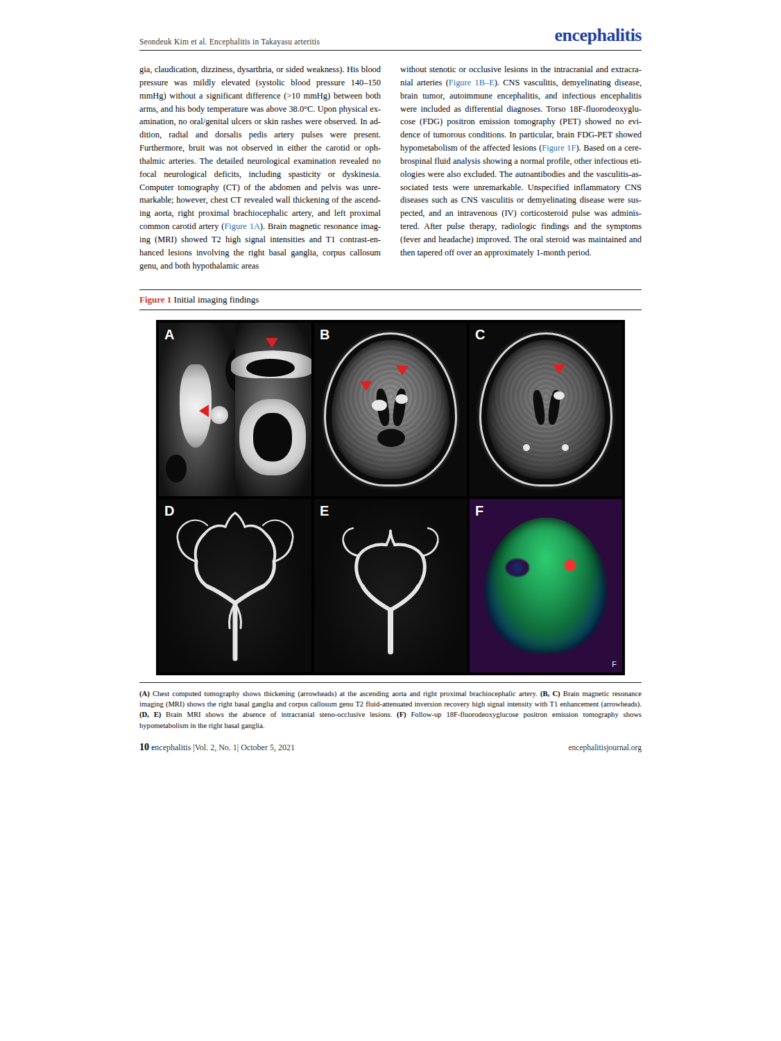Seondeuk Kim et al. Encephalitis in Takayasu arteritis
encephalitis
gia, claudication, dizziness, dysarthria, or sided weakness). His blood pressure was mildly elevated (systolic blood pressure 140–150 mmHg) without a significant difference (>10 mmHg) between both arms, and his body temperature was above 38.0°C. Upon physical examination, no oral/genital ulcers or skin rashes were observed. In addition, radial and dorsalis pedis artery pulses were present. Furthermore, bruit was not observed in either the carotid or ophthalmic arteries. The detailed neurological examination revealed no focal neurological deficits, including spasticity or dyskinesia. Computer tomography (CT) of the abdomen and pelvis was unremarkable; however, chest CT revealed wall thickening of the ascending aorta, right proximal brachiocephalic artery, and left proximal common carotid artery (Figure 1A). Brain magnetic resonance imaging (MRI) showed T2 high signal intensities and T1 contrast-enhanced lesions involving the right basal ganglia, corpus callosum genu, and both hypothalamic areas
without stenotic or occlusive lesions in the intracranial and extracranial arteries (Figure 1B–E). CNS vasculitis, demyelinating disease, brain tumor, autoimmune encephalitis, and infectious encephalitis were included as differential diagnoses. Torso 18F-fluorodeoxyglucose (FDG) positron emission tomography (PET) showed no evi-dence of tumorous conditions. In particular, brain FDG-PET showed hypometabolism of the affected lesions (Figure 1F). Based on a cerebrospinal fluid analysis showing a normal profile, other infectious etiologies were also excluded. The autoantibodies and the vasculitis-associated tests were unremarkable. Unspecified inflammatory CNS diseases such as CNS vasculitis or demyelinating disease were suspected, and an intravenous (IV) corticosteroid pulse was administered. After pulse therapy, radiologic findings and the symptoms (fever and headache) improved. The oral steroid was maintained and then tapered off over an approximately 1-month period.
Figure 1 Initial imaging findings
A
B
C
D
E
F
F
(A) Chest computed tomography shows thickening (arrowheads) at the ascending aorta and right proximal brachiocephalic artery. (B, C) Brain magnetic resonance imaging (MRI) shows the right basal ganglia and corpus callosum genu T2 fluid-attenuated inversion recovery high signal intensity with T1 enhancement (arrowheads). (D, E) Brain MRI shows the absence of intracranial steno-occlusive lesions. (F) Follow-up 18F-fluorodeoxyglucose positron emission tomography shows hypometabolism in the right basal ganglia.
10 encephalitis |Vol. 2, No. 1| October 5, 2021
encephalitisjournal.org